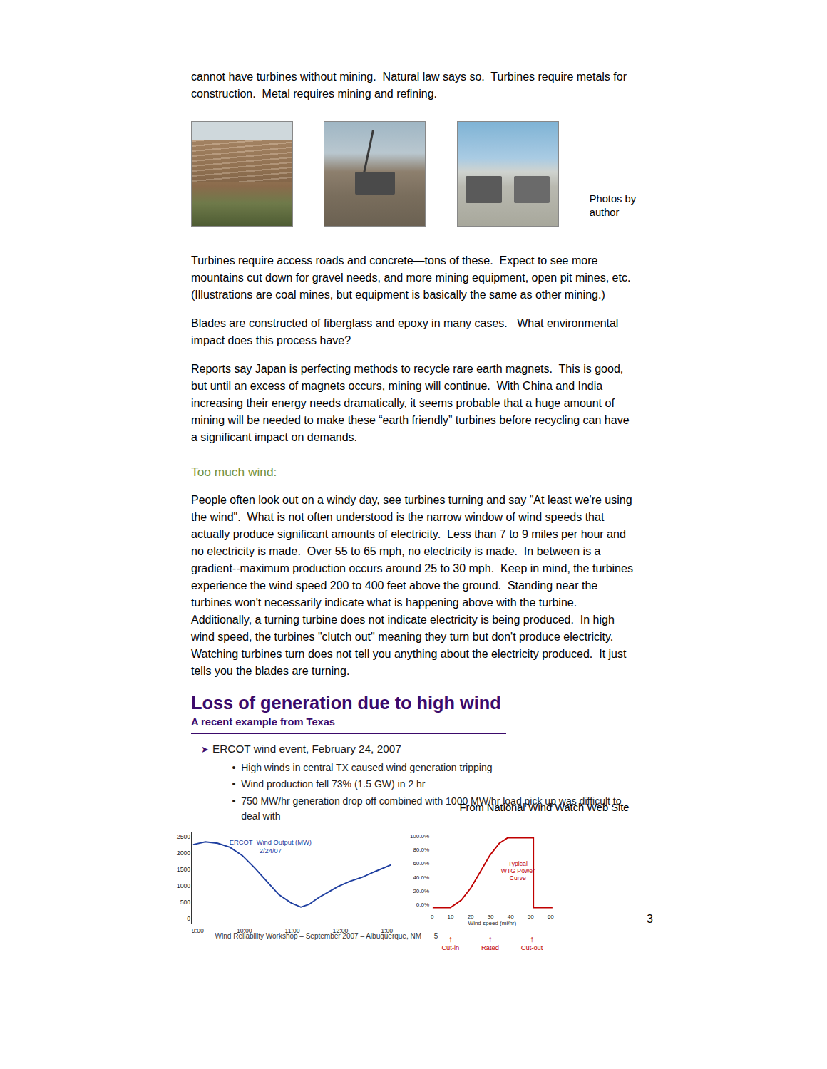cannot have turbines without mining. Natural law says so. Turbines require metals for construction. Metal requires mining and refining.
Photos by
author
Turbines require access roads and concrete—tons of these. Expect to see more mountains cut down for gravel needs, and more mining equipment, open pit mines, etc. (Illustrations are coal mines, but equipment is basically the same as other mining.)
Blades are constructed of fiberglass and epoxy in many cases. What environmental impact does this process have?
Reports say Japan is perfecting methods to recycle rare earth magnets. This is good, but until an excess of magnets occurs, mining will continue. With China and India increasing their energy needs dramatically, it seems probable that a huge amount of mining will be needed to make these “earth friendly” turbines before recycling can have a significant impact on demands.
Too much wind:
People often look out on a windy day, see turbines turning and say "At least we're using the wind". What is not often understood is the narrow window of wind speeds that actually produce significant amounts of electricity. Less than 7 to 9 miles per hour and no electricity is made. Over 55 to 65 mph, no electricity is made. In between is a gradient--maximum production occurs around 25 to 30 mph. Keep in mind, the turbines experience the wind speed 200 to 400 feet above the ground. Standing near the turbines won't necessarily indicate what is happening above with the turbine. Additionally, a turning turbine does not indicate electricity is being produced. In high wind speed, the turbines "clutch out" meaning they turn but don't produce electricity. Watching turbines turn does not tell you anything about the electricity produced. It just tells you the blades are turning.
Loss of generation due to high wind
A recent example from Texas
ERCOT wind event, February 24, 2007
High winds in central TX caused wind generation tripping
Wind production fell 73% (1.5 GW) in 2 hr
750 MW/hr generation drop off combined with 1000 MW/hr load pick up was difficult to deal with
From National Wind Watch Web Site
2500 2000 1500 1000 500 0
ERCOT Wind Output (MW)
2/24/07
9:00 10:00 11:00 12:00 1:00
100.0% 80.0% 60.0% 40.0% 20.0% 0.0%
Typical
WTG Power
Curve
0 10 20 30 40 50 60
Wind speed (mi/hr)
↑Cut-in ↑Rated ↑Cut-out
3
Wind Reliability Workshop – September 2007 – Albuquerque, NM
5